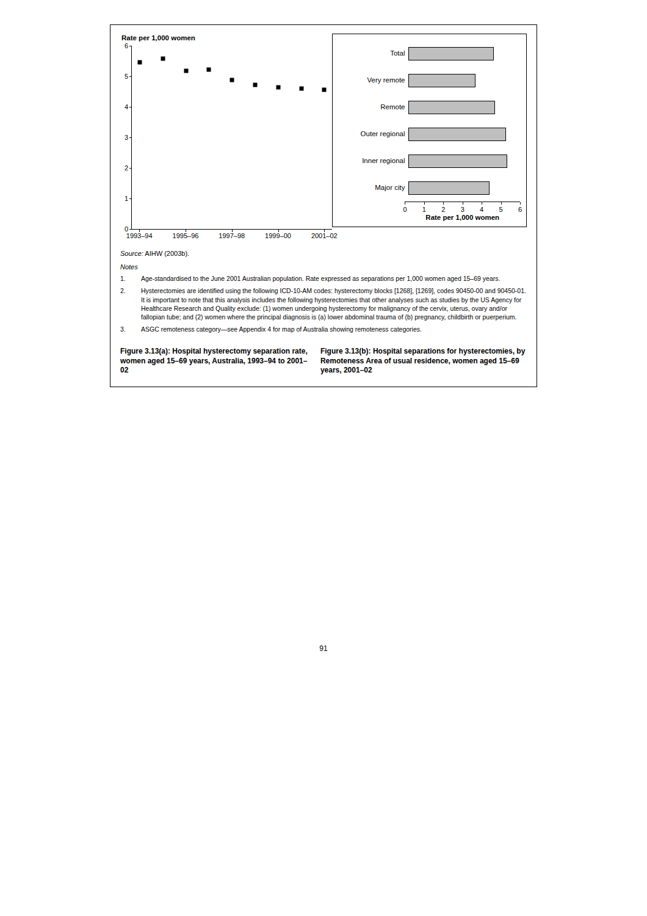Rate per 1,000 women
6 5 4 3 2 1 0
1993–94 1995–96 1997–98 1999–00 2001–02
Total
Very remote
Remote
Outer regional
Inner regional
Major city
0
1
2
3
4
5
6
Rate per 1,000 women
Source: AIHW (2003b).
Notes
1. Age-standardised to the June 2001 Australian population. Rate expressed as separations per 1,000 women aged 15–69 years.
2. Hysterectomies are identified using the following ICD-10-AM codes: hysterectomy blocks [1268], [1269], codes 90450-00 and 90450-01. It is important to note that this analysis includes the following hysterectomies that other analyses such as studies by the US Agency for Healthcare Research and Quality exclude: (1) women undergoing hysterectomy for malignancy of the cervix, uterus, ovary and/or fallopian tube; and (2) women where the principal diagnosis is (a) lower abdominal trauma of (b) pregnancy, childbirth or puerperium.
3. ASGC remoteness category—see Appendix 4 for map of Australia showing remoteness categories.
Figure 3.13(a): Hospital hysterectomy separation rate, women aged 15–69 years, Australia, 1993–94 to 2001–02
Figure 3.13(b): Hospital separations for hysterectomies, by Remoteness Area of usual residence, women aged 15–69 years, 2001–02
91